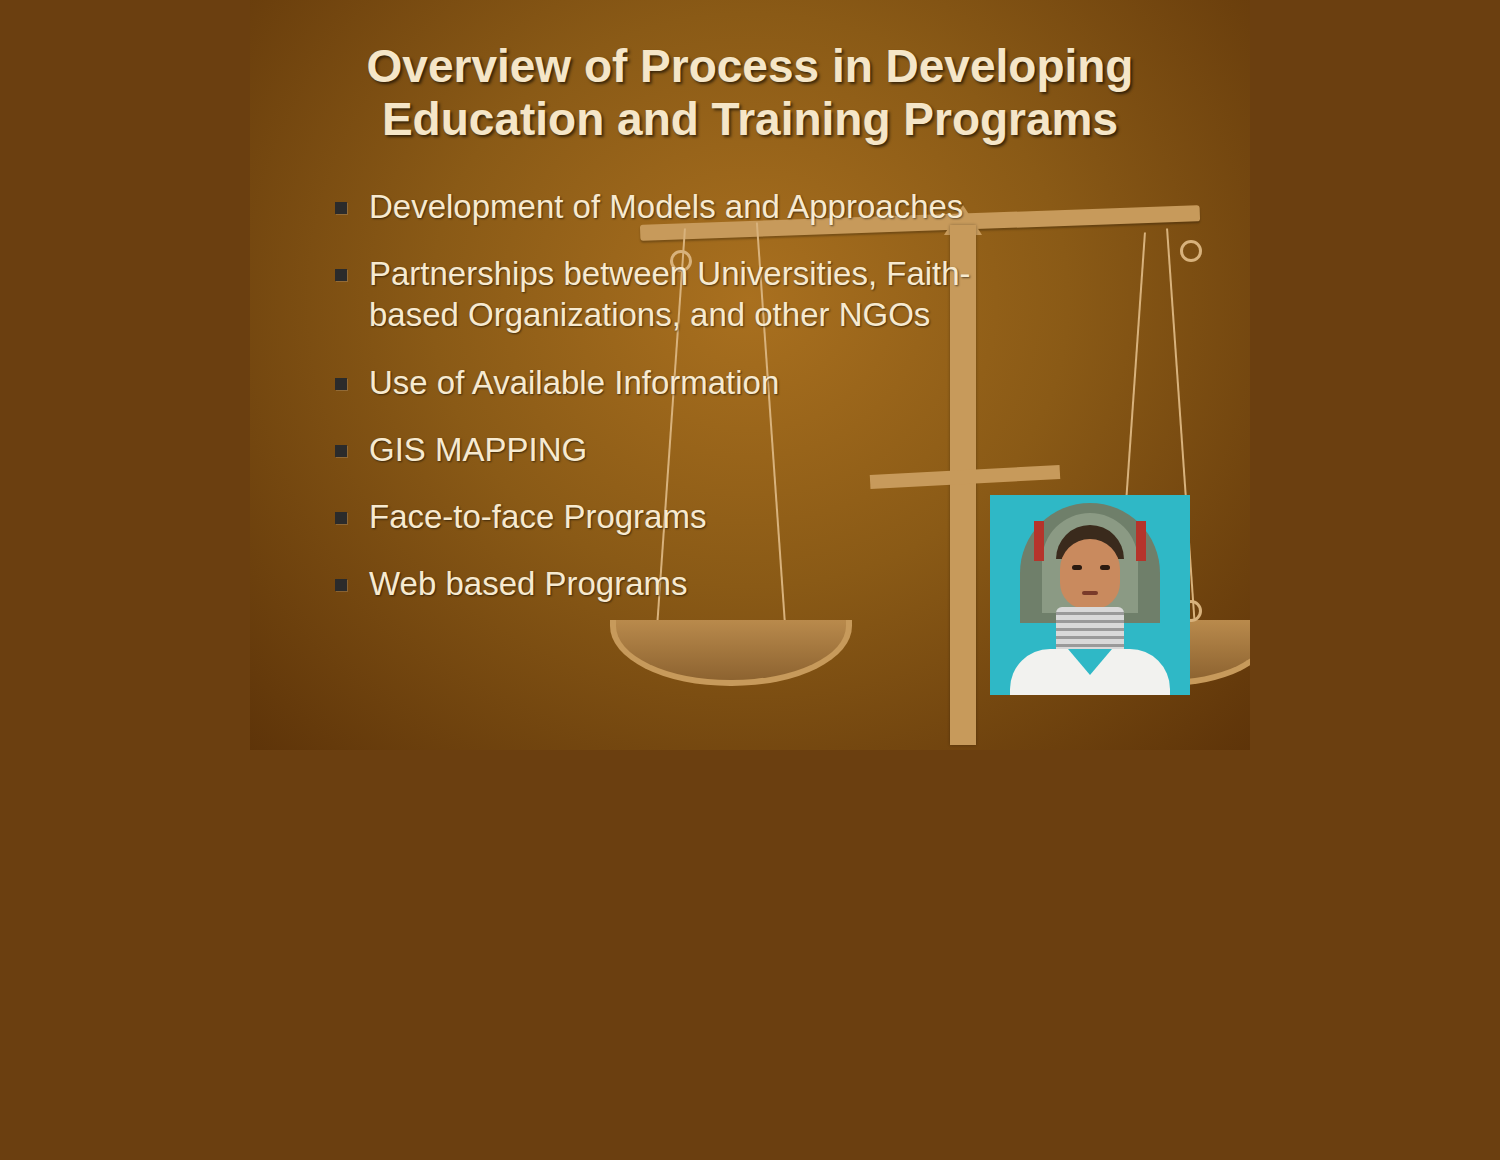Overview of Process in Developing
Education and Training Programs
Development of Models and Approaches
Partnerships between Universities, Faith-based Organizations, and other NGOs
Use of Available Information
GIS MAPPING
Face-to-face Programs
Web based Programs